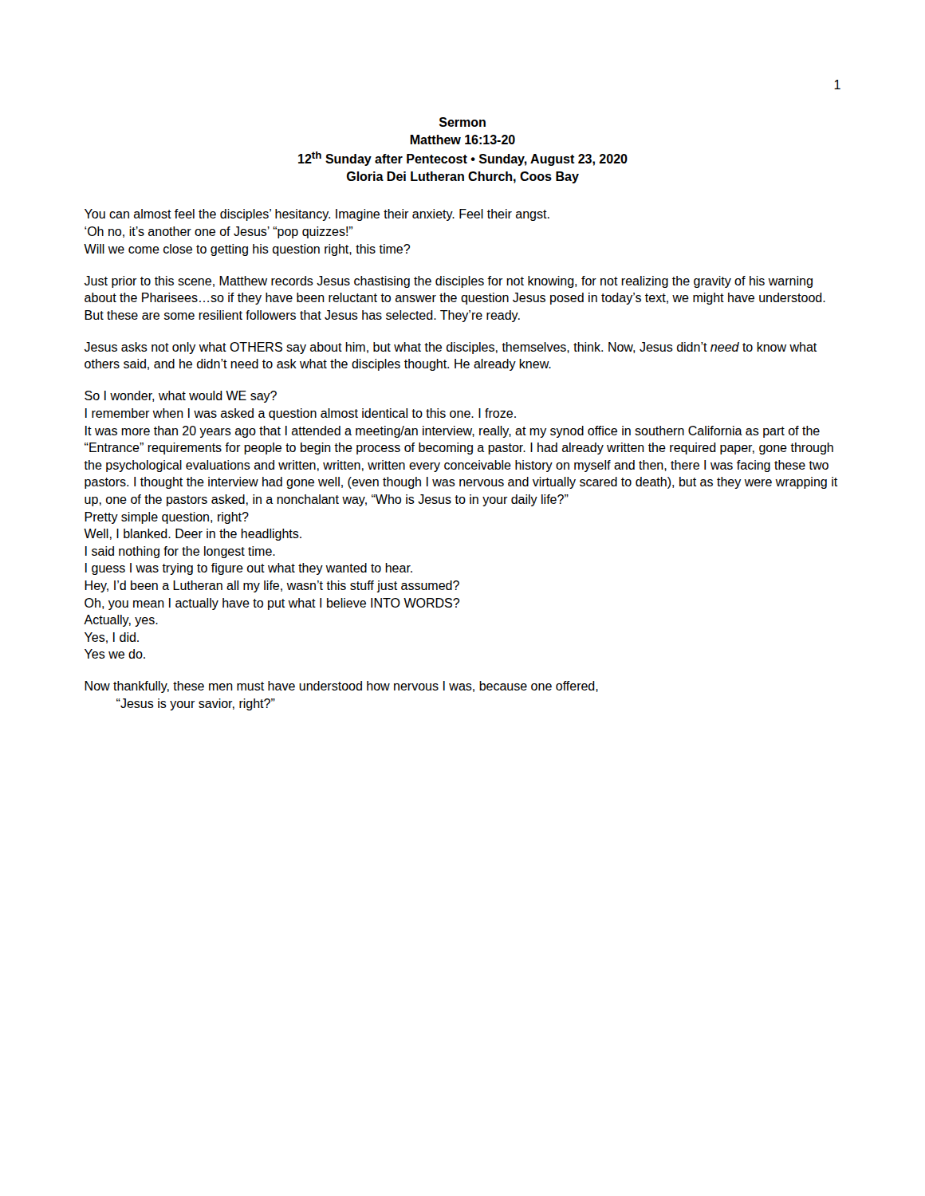1
Sermon
Matthew 16:13-20
12th Sunday after Pentecost • Sunday, August 23, 2020
Gloria Dei Lutheran Church, Coos Bay
You can almost feel the disciples’ hesitancy. Imagine their anxiety. Feel their angst.
‘Oh no, it’s another one of Jesus’ “pop quizzes!”
Will we come close to getting his question right, this time?
Just prior to this scene, Matthew records Jesus chastising the disciples for not knowing, for not realizing the gravity of his warning about the Pharisees…so if they have been reluctant to answer the question Jesus posed in today’s text, we might have understood. But these are some resilient followers that Jesus has selected. They’re ready.
Jesus asks not only what OTHERS say about him, but what the disciples, themselves, think. Now, Jesus didn’t need to know what others said, and he didn’t need to ask what the disciples thought. He already knew.
So I wonder, what would WE say?
I remember when I was asked a question almost identical to this one. I froze.
It was more than 20 years ago that I attended a meeting/an interview, really, at my synod office in southern California as part of the “Entrance” requirements for people to begin the process of becoming a pastor. I had already written the required paper, gone through the psychological evaluations and written, written, written every conceivable history on myself and then, there I was facing these two pastors. I thought the interview had gone well, (even though I was nervous and virtually scared to death), but as they were wrapping it up, one of the pastors asked, in a nonchalant way, “Who is Jesus to in your daily life?”
Pretty simple question, right?
Well, I blanked. Deer in the headlights.
I said nothing for the longest time.
I guess I was trying to figure out what they wanted to hear.
Hey, I’d been a Lutheran all my life, wasn’t this stuff just assumed?
Oh, you mean I actually have to put what I believe INTO WORDS?
Actually, yes.
Yes, I did.
Yes we do.
Now thankfully, these men must have understood how nervous I was, because one offered,
“Jesus is your savior, right?”